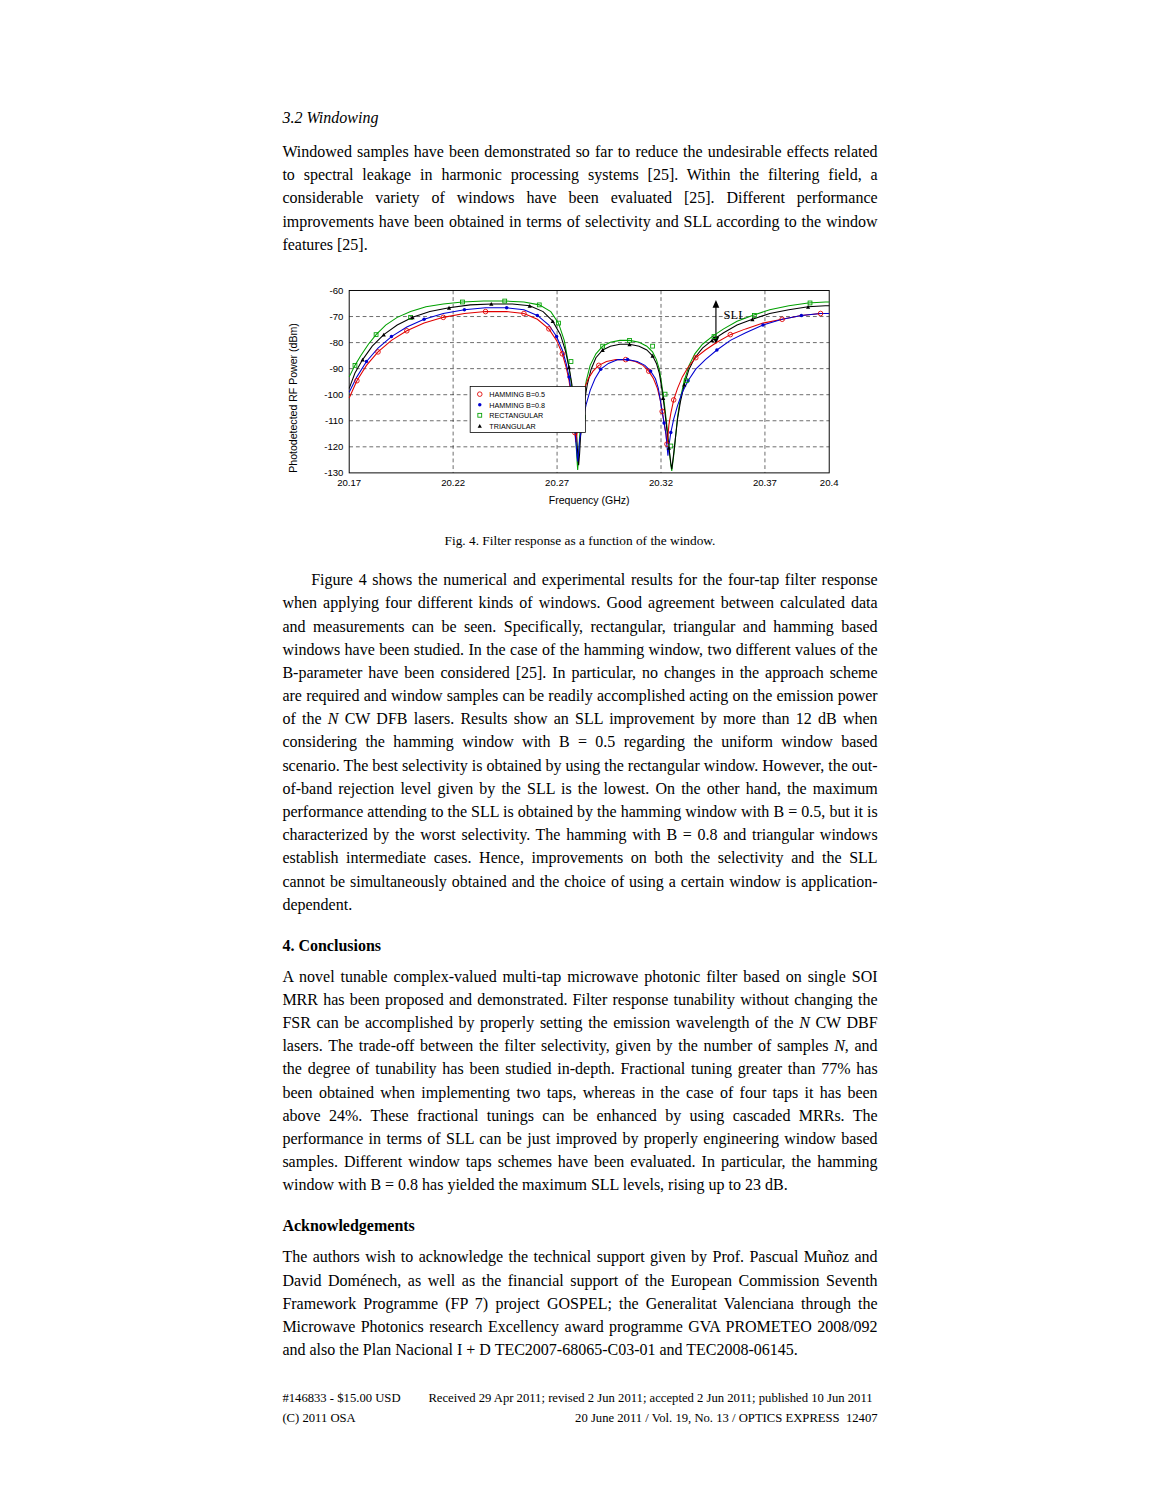3.2 Windowing
Windowed samples have been demonstrated so far to reduce the undesirable effects related to spectral leakage in harmonic processing systems [25]. Within the filtering field, a considerable variety of windows have been evaluated [25]. Different performance improvements have been obtained in terms of selectivity and SLL according to the window features [25].
Photodetected RF Power (dBm) -60 -70 -80 -90 -100 -110 -120 -130 20.17 20.22 20.27 20.32 20.37 20.4 Frequency (GHz) SLL HAMMING B=0.5 HAMMING B=0.8 RECTANGULAR TRIANGULAR
Fig. 4. Filter response as a function of the window.
Figure 4 shows the numerical and experimental results for the four-tap filter response when applying four different kinds of windows. Good agreement between calculated data and measurements can be seen. Specifically, rectangular, triangular and hamming based windows have been studied. In the case of the hamming window, two different values of the B-parameter have been considered [25]. In particular, no changes in the approach scheme are required and window samples can be readily accomplished acting on the emission power of the N CW DFB lasers. Results show an SLL improvement by more than 12 dB when considering the hamming window with B = 0.5 regarding the uniform window based scenario. The best selectivity is obtained by using the rectangular window. However, the out-of-band rejection level given by the SLL is the lowest. On the other hand, the maximum performance attending to the SLL is obtained by the hamming window with B = 0.5, but it is characterized by the worst selectivity. The hamming with B = 0.8 and triangular windows establish intermediate cases. Hence, improvements on both the selectivity and the SLL cannot be simultaneously obtained and the choice of using a certain window is application-dependent.
4. Conclusions
A novel tunable complex-valued multi-tap microwave photonic filter based on single SOI MRR has been proposed and demonstrated. Filter response tunability without changing the FSR can be accomplished by properly setting the emission wavelength of the N CW DBF lasers. The trade-off between the filter selectivity, given by the number of samples N, and the degree of tunability has been studied in-depth. Fractional tuning greater than 77% has been obtained when implementing two taps, whereas in the case of four taps it has been above 24%. These fractional tunings can be enhanced by using cascaded MRRs. The performance in terms of SLL can be just improved by properly engineering window based samples. Different window taps schemes have been evaluated. In particular, the hamming window with B = 0.8 has yielded the maximum SLL levels, rising up to 23 dB.
Acknowledgements
The authors wish to acknowledge the technical support given by Prof. Pascual Muñoz and David Doménech, as well as the financial support of the European Commission Seventh Framework Programme (FP 7) project GOSPEL; the Generalitat Valenciana through the Microwave Photonics research Excellency award programme GVA PROMETEO 2008/092 and also the Plan Nacional I + D TEC2007-68065-C03-01 and TEC2008-06145.
#146833 - $15.00 USD Received 29 Apr 2011; revised 2 Jun 2011; accepted 2 Jun 2011; published 10 Jun 2011
(C) 2011 OSA 20 June 2011 / Vol. 19, No. 13 / OPTICS EXPRESS 12407